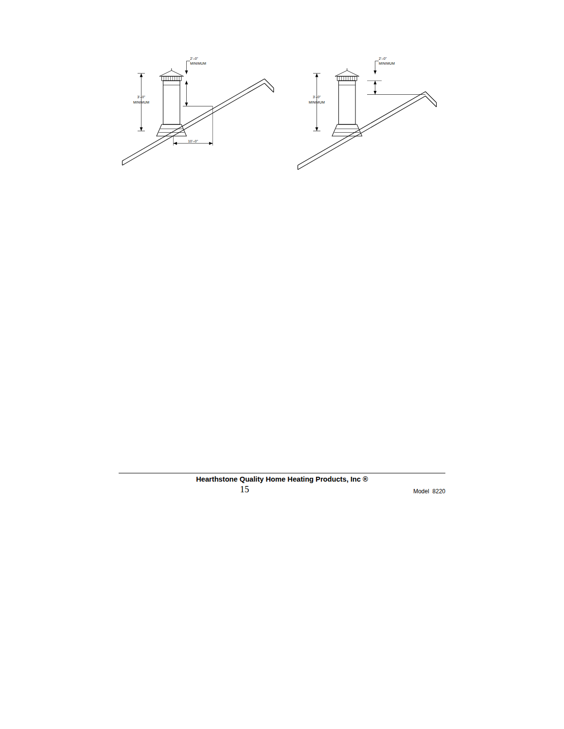Chimney height: 3'-0" minimum above roof, 2'-0" minimum above roof line 10'-0" away 3'–0" MINIMUM 2'–0" MINIMUM 10'–0"
Chimney height: 3'-0" minimum above roof, 2'-0" minimum above the ridge 3'–0" MINIMUM 2'–0" MINIMUM
Hearthstone Quality Home Heating Products, Inc ®
15 Model 8220